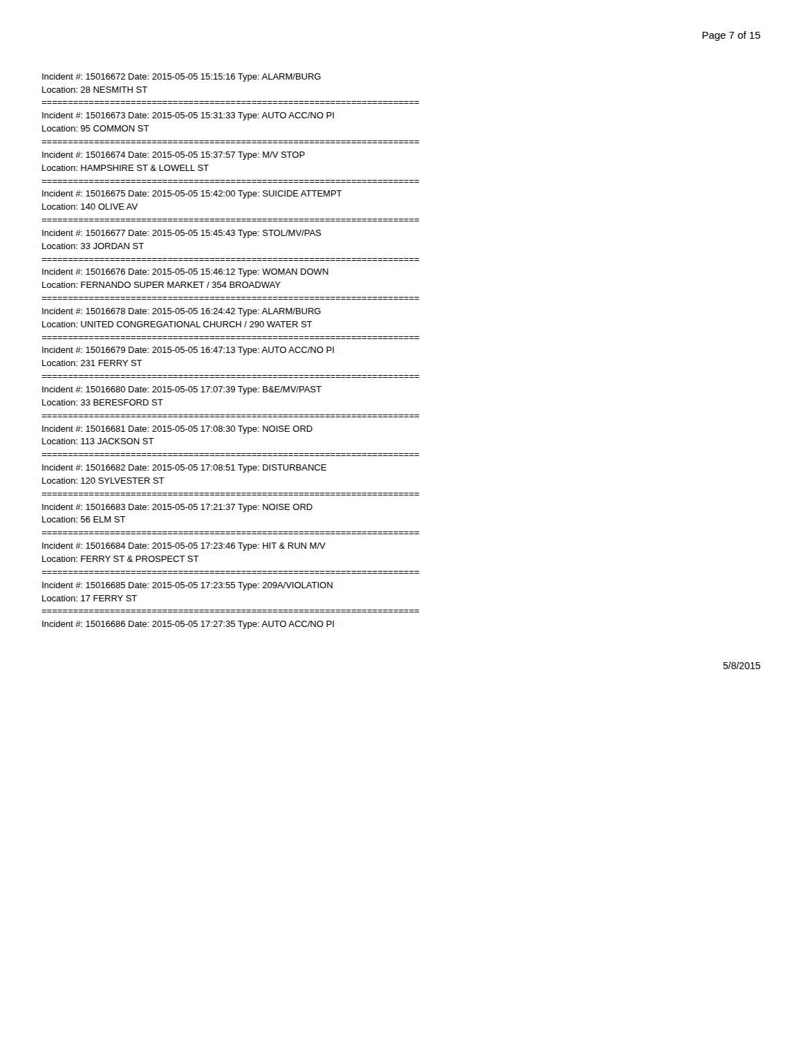Page 7 of 15
Incident #: 15016672 Date: 2015-05-05 15:15:16 Type: ALARM/BURG
Location: 28 NESMITH ST
========================================================================
Incident #: 15016673 Date: 2015-05-05 15:31:33 Type: AUTO ACC/NO PI
Location: 95 COMMON ST
========================================================================
Incident #: 15016674 Date: 2015-05-05 15:37:57 Type: M/V STOP
Location: HAMPSHIRE ST & LOWELL ST
========================================================================
Incident #: 15016675 Date: 2015-05-05 15:42:00 Type: SUICIDE ATTEMPT
Location: 140 OLIVE AV
========================================================================
Incident #: 15016677 Date: 2015-05-05 15:45:43 Type: STOL/MV/PAS
Location: 33 JORDAN ST
========================================================================
Incident #: 15016676 Date: 2015-05-05 15:46:12 Type: WOMAN DOWN
Location: FERNANDO SUPER MARKET / 354 BROADWAY
========================================================================
Incident #: 15016678 Date: 2015-05-05 16:24:42 Type: ALARM/BURG
Location: UNITED CONGREGATIONAL CHURCH / 290 WATER ST
========================================================================
Incident #: 15016679 Date: 2015-05-05 16:47:13 Type: AUTO ACC/NO PI
Location: 231 FERRY ST
========================================================================
Incident #: 15016680 Date: 2015-05-05 17:07:39 Type: B&E/MV/PAST
Location: 33 BERESFORD ST
========================================================================
Incident #: 15016681 Date: 2015-05-05 17:08:30 Type: NOISE ORD
Location: 113 JACKSON ST
========================================================================
Incident #: 15016682 Date: 2015-05-05 17:08:51 Type: DISTURBANCE
Location: 120 SYLVESTER ST
========================================================================
Incident #: 15016683 Date: 2015-05-05 17:21:37 Type: NOISE ORD
Location: 56 ELM ST
========================================================================
Incident #: 15016684 Date: 2015-05-05 17:23:46 Type: HIT & RUN M/V
Location: FERRY ST & PROSPECT ST
========================================================================
Incident #: 15016685 Date: 2015-05-05 17:23:55 Type: 209A/VIOLATION
Location: 17 FERRY ST
========================================================================
Incident #: 15016686 Date: 2015-05-05 17:27:35 Type: AUTO ACC/NO PI
5/8/2015